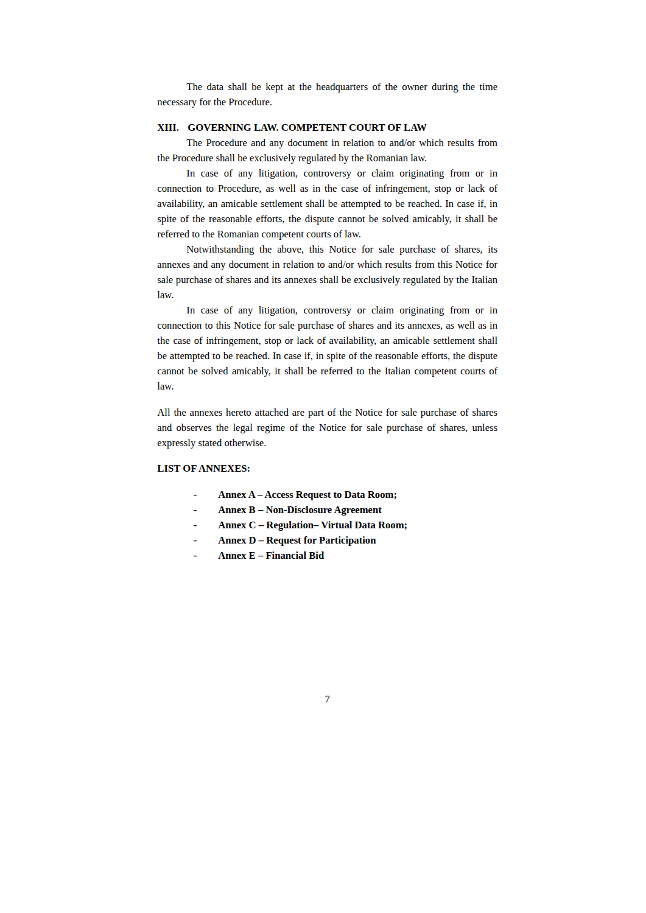The data shall be kept at the headquarters of the owner during the time necessary for the Procedure.
XIII. GOVERNING LAW. COMPETENT COURT OF LAW
The Procedure and any document in relation to and/or which results from the Procedure shall be exclusively regulated by the Romanian law.
In case of any litigation, controversy or claim originating from or in connection to Procedure, as well as in the case of infringement, stop or lack of availability, an amicable settlement shall be attempted to be reached. In case if, in spite of the reasonable efforts, the dispute cannot be solved amicably, it shall be referred to the Romanian competent courts of law.
Notwithstanding the above, this Notice for sale purchase of shares, its annexes and any document in relation to and/or which results from this Notice for sale purchase of shares and its annexes shall be exclusively regulated by the Italian law.
In case of any litigation, controversy or claim originating from or in connection to this Notice for sale purchase of shares and its annexes, as well as in the case of infringement, stop or lack of availability, an amicable settlement shall be attempted to be reached. In case if, in spite of the reasonable efforts, the dispute cannot be solved amicably, it shall be referred to the Italian competent courts of law.
All the annexes hereto attached are part of the Notice for sale purchase of shares and observes the legal regime of the Notice for sale purchase of shares, unless expressly stated otherwise.
LIST OF ANNEXES:
Annex A – Access Request to Data Room;
Annex B – Non-Disclosure Agreement
Annex C – Regulation– Virtual Data Room;
Annex D – Request for Participation
Annex E – Financial Bid
7